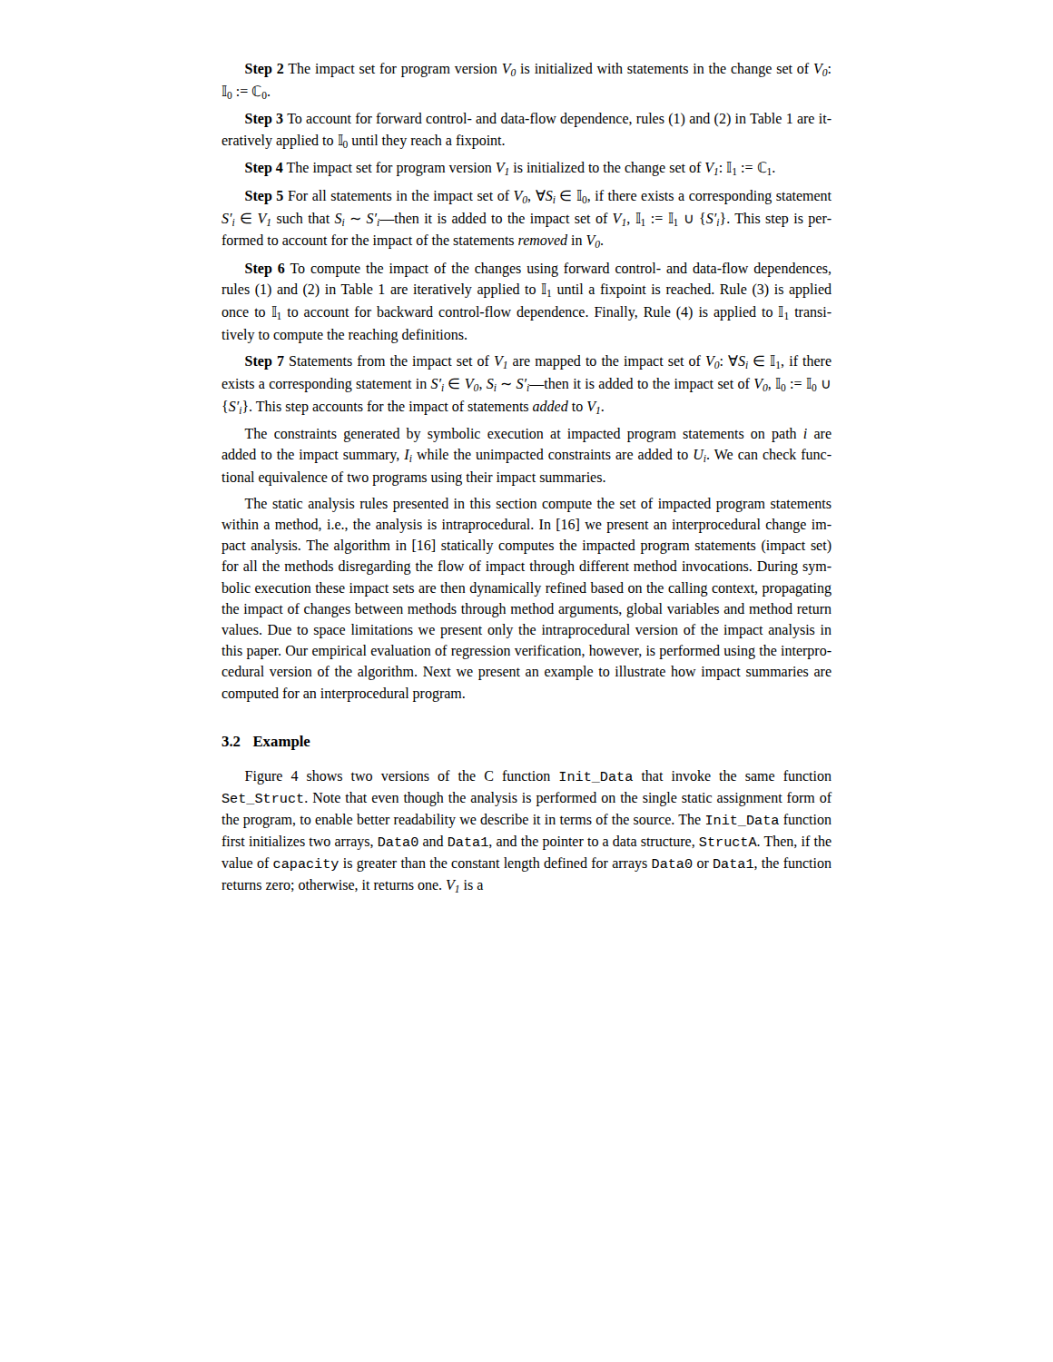Step 2 The impact set for program version V0 is initialized with statements in the change set of V0: 𝕀0 := ℂ0.
Step 3 To account for forward control- and data-flow dependence, rules (1) and (2) in Table 1 are iteratively applied to 𝕀0 until they reach a fixpoint.
Step 4 The impact set for program version V1 is initialized to the change set of V1: 𝕀1 := ℂ1.
Step 5 For all statements in the impact set of V0, ∀Si ∈ 𝕀0, if there exists a corresponding statement S′i ∈ V1 such that Si ∼ S′i—then it is added to the impact set of V1, 𝕀1 := 𝕀1 ∪ {S′i}. This step is performed to account for the impact of the statements removed in V0.
Step 6 To compute the impact of the changes using forward control- and data-flow dependences, rules (1) and (2) in Table 1 are iteratively applied to 𝕀1 until a fixpoint is reached. Rule (3) is applied once to 𝕀1 to account for backward control-flow dependence. Finally, Rule (4) is applied to 𝕀1 transitively to compute the reaching definitions.
Step 7 Statements from the impact set of V1 are mapped to the impact set of V0: ∀Si ∈ 𝕀1, if there exists a corresponding statement in S′i ∈ V0, Si ∼ S′i—then it is added to the impact set of V0, 𝕀0 := 𝕀0 ∪ {S′i}. This step accounts for the impact of statements added to V1.
The constraints generated by symbolic execution at impacted program statements on path i are added to the impact summary, Ii while the unimpacted constraints are added to Ui. We can check functional equivalence of two programs using their impact summaries.
The static analysis rules presented in this section compute the set of impacted program statements within a method, i.e., the analysis is intraprocedural. In [16] we present an interprocedural change impact analysis. The algorithm in [16] statically computes the impacted program statements (impact set) for all the methods disregarding the flow of impact through different method invocations. During symbolic execution these impact sets are then dynamically refined based on the calling context, propagating the impact of changes between methods through method arguments, global variables and method return values. Due to space limitations we present only the intraprocedural version of the impact analysis in this paper. Our empirical evaluation of regression verification, however, is performed using the interprocedural version of the algorithm. Next we present an example to illustrate how impact summaries are computed for an interprocedural program.
3.2 Example
Figure 4 shows two versions of the C function Init_Data that invoke the same function Set_Struct. Note that even though the analysis is performed on the single static assignment form of the program, to enable better readability we describe it in terms of the source. The Init_Data function first initializes two arrays, Data0 and Data1, and the pointer to a data structure, StructA. Then, if the value of capacity is greater than the constant length defined for arrays Data0 or Data1, the function returns zero; otherwise, it returns one. V1 is a